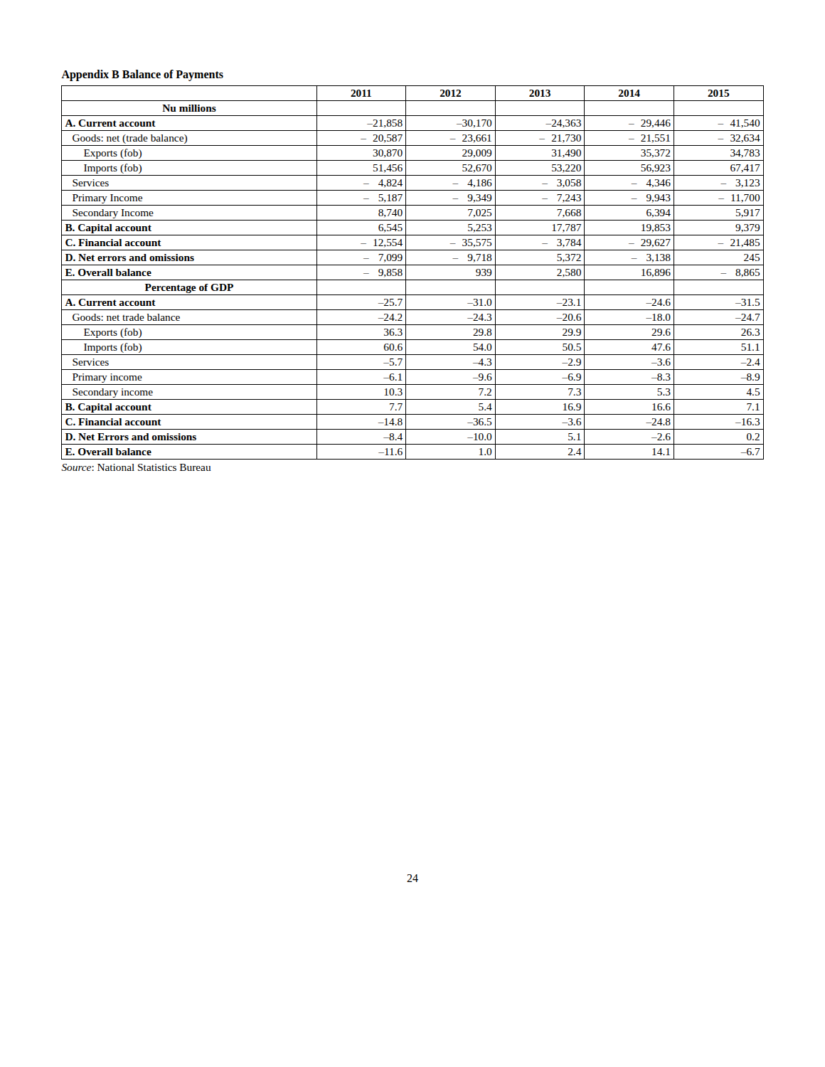Appendix B Balance of Payments
| | 2011 | 2012 | 2013 | 2014 | 2015 |
| --- | --- | --- | --- | --- | --- |
| Nu millions | | | | | |
| A. Current account | –21,858 | –30,170 | –24,363 | – 29,446 | – 41,540 |
| Goods: net (trade balance) | – 20,587 | – 23,661 | – 21,730 | – 21,551 | – 32,634 |
| Exports (fob) | 30,870 | 29,009 | 31,490 | 35,372 | 34,783 |
| Imports (fob) | 51,456 | 52,670 | 53,220 | 56,923 | 67,417 |
| Services | – 4,824 | – 4,186 | – 3,058 | – 4,346 | – 3,123 |
| Primary Income | – 5,187 | – 9,349 | – 7,243 | – 9,943 | – 11,700 |
| Secondary Income | 8,740 | 7,025 | 7,668 | 6,394 | 5,917 |
| B. Capital account | 6,545 | 5,253 | 17,787 | 19,853 | 9,379 |
| C. Financial account | – 12,554 | – 35,575 | – 3,784 | – 29,627 | – 21,485 |
| D. Net errors and omissions | – 7,099 | – 9,718 | 5,372 | – 3,138 | 245 |
| E. Overall balance | – 9,858 | 939 | 2,580 | 16,896 | – 8,865 |
| Percentage of GDP | | | | | |
| A. Current account | –25.7 | –31.0 | –23.1 | –24.6 | –31.5 |
| Goods: net trade balance | –24.2 | –24.3 | –20.6 | –18.0 | –24.7 |
| Exports (fob) | 36.3 | 29.8 | 29.9 | 29.6 | 26.3 |
| Imports (fob) | 60.6 | 54.0 | 50.5 | 47.6 | 51.1 |
| Services | –5.7 | –4.3 | –2.9 | –3.6 | –2.4 |
| Primary income | –6.1 | –9.6 | –6.9 | –8.3 | –8.9 |
| Secondary income | 10.3 | 7.2 | 7.3 | 5.3 | 4.5 |
| B. Capital account | 7.7 | 5.4 | 16.9 | 16.6 | 7.1 |
| C. Financial account | –14.8 | –36.5 | –3.6 | –24.8 | –16.3 |
| D. Net Errors and omissions | –8.4 | –10.0 | 5.1 | –2.6 | 0.2 |
| E. Overall balance | –11.6 | 1.0 | 2.4 | 14.1 | –6.7 |
Source: National Statistics Bureau
24